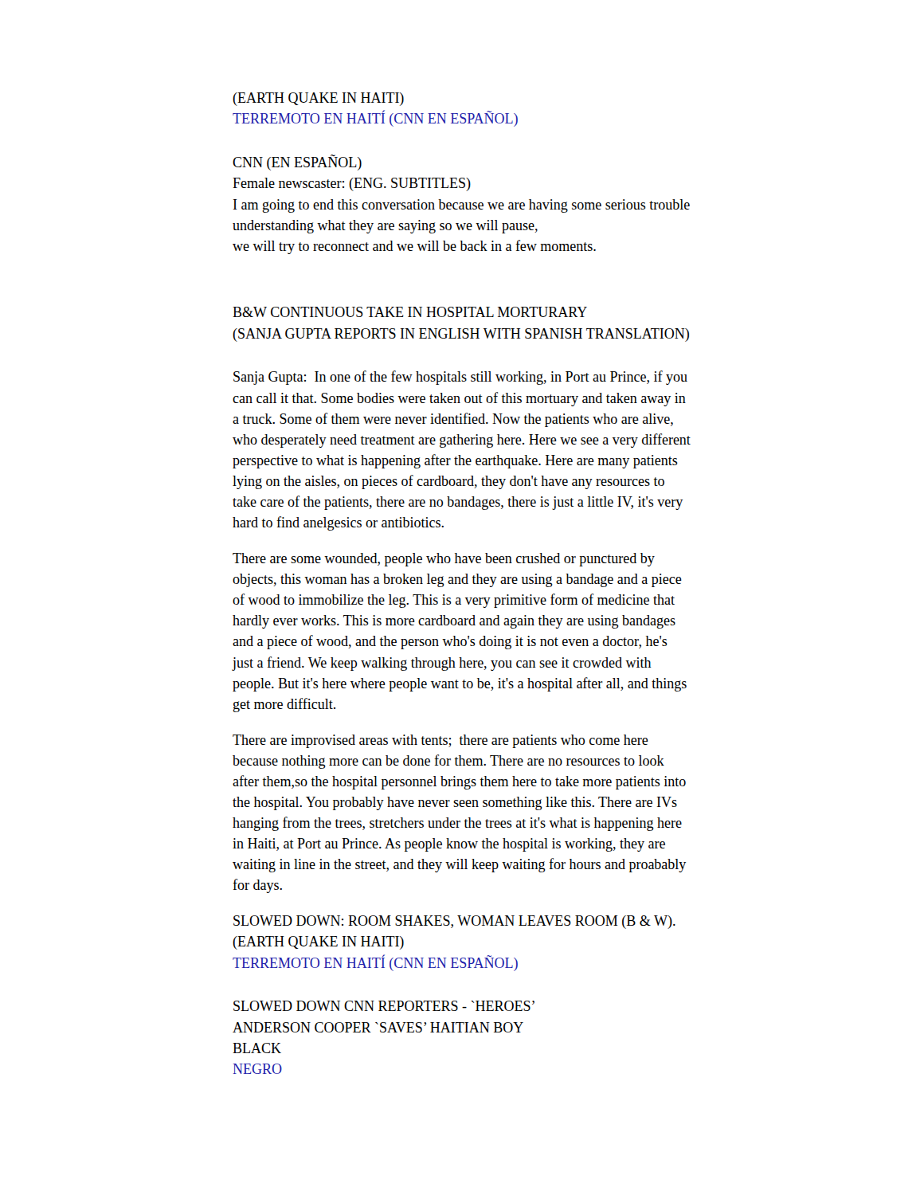(EARTH QUAKE IN HAITI)
TERREMOTO EN HAITÍ (CNN EN ESPAÑOL)
CNN (EN ESPAÑOL)
Female newscaster: (ENG. SUBTITLES)
I am going to end this conversation because we are having some serious trouble understanding what they are saying so we will pause,
we will try to reconnect and we will be back in a few moments.
B&W CONTINUOUS TAKE IN HOSPITAL MORTURARY
(SANJA GUPTA REPORTS IN ENGLISH WITH SPANISH TRANSLATION)
Sanja Gupta: In one of the few hospitals still working, in Port au Prince, if you can call it that. Some bodies were taken out of this mortuary and taken away in a truck. Some of them were never identified. Now the patients who are alive, who desperately need treatment are gathering here. Here we see a very different perspective to what is happening after the earthquake. Here are many patients lying on the aisles, on pieces of cardboard, they don't have any resources to take care of the patients, there are no bandages, there is just a little IV, it's very hard to find anelgesics or antibiotics.
There are some wounded, people who have been crushed or punctured by objects, this woman has a broken leg and they are using a bandage and a piece of wood to immobilize the leg. This is a very primitive form of medicine that hardly ever works. This is more cardboard and again they are using bandages and a piece of wood, and the person who's doing it is not even a doctor, he's just a friend. We keep walking through here, you can see it crowded with people. But it's here where people want to be, it's a hospital after all, and things get more difficult.
There are improvised areas with tents; there are patients who come here because nothing more can be done for them. There are no resources to look after them,so the hospital personnel brings them here to take more patients into the hospital. You probably have never seen something like this. There are IVs hanging from the trees, stretchers under the trees at it's what is happening here in Haiti, at Port au Prince. As people know the hospital is working, they are waiting in line in the street, and they will keep waiting for hours and proabably for days.
SLOWED DOWN: ROOM SHAKES, WOMAN LEAVES ROOM (B & W).
(EARTH QUAKE IN HAITI)
TERREMOTO EN HAITÍ (CNN EN ESPAÑOL)
SLOWED DOWN CNN REPORTERS - `HEROES’
ANDERSON COOPER `SAVES’ HAITIAN BOY
BLACK
NEGRO